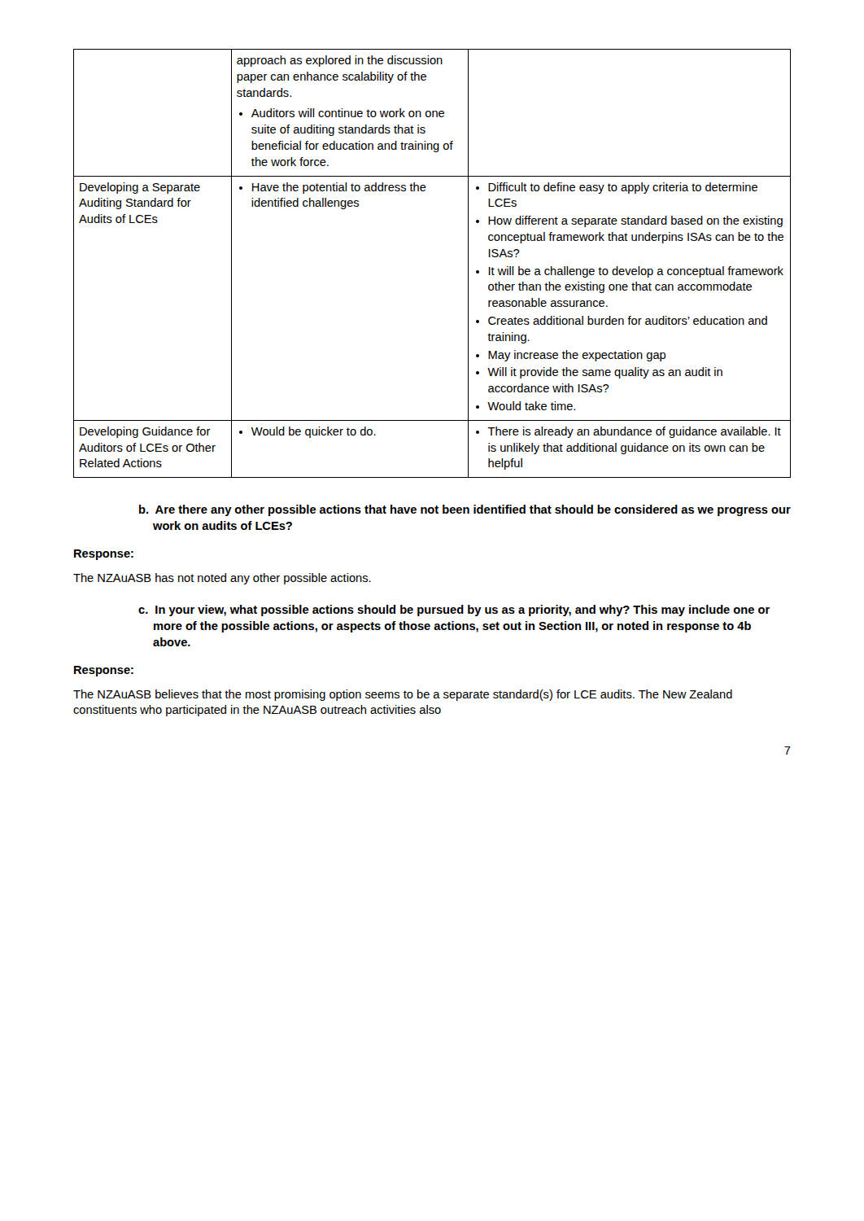| | approach as explored in the discussion paper can enhance scalability of the standards. Auditors will continue to work on one suite of auditing standards that is beneficial for education and training of the work force. | |
| Developing a Separate Auditing Standard for Audits of LCEs | Have the potential to address the identified challenges | Difficult to define easy to apply criteria to determine LCEs How different a separate standard based on the existing conceptual framework that underpins ISAs can be to the ISAs? It will be a challenge to develop a conceptual framework other than the existing one that can accommodate reasonable assurance. Creates additional burden for auditors’ education and training. May increase the expectation gap Will it provide the same quality as an audit in accordance with ISAs? Would take time. |
| Developing Guidance for Auditors of LCEs or Other Related Actions | Would be quicker to do. | There is already an abundance of guidance available. It is unlikely that additional guidance on its own can be helpful |
b. Are there any other possible actions that have not been identified that should be considered as we progress our work on audits of LCEs?
Response:
The NZAuASB has not noted any other possible actions.
c. In your view, what possible actions should be pursued by us as a priority, and why? This may include one or more of the possible actions, or aspects of those actions, set out in Section III, or noted in response to 4b above.
Response:
The NZAuASB believes that the most promising option seems to be a separate standard(s) for LCE audits. The New Zealand constituents who participated in the NZAuASB outreach activities also
7